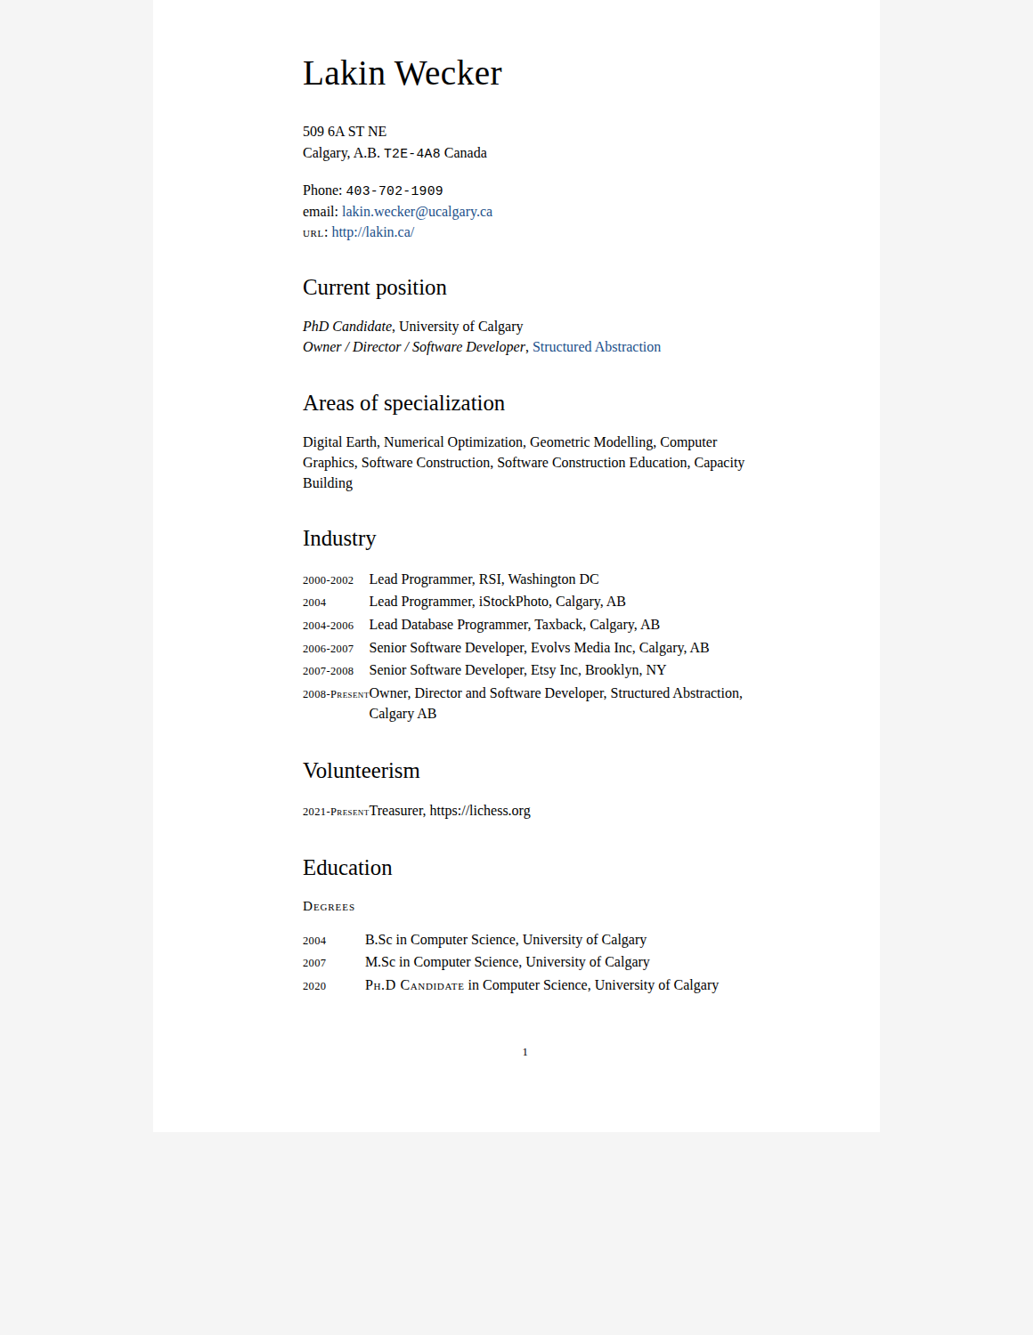Lakin Wecker
509 6A ST NE
Calgary, A.B. T2E-4A8 Canada
Phone: 403-702-1909
email: lakin.wecker@ucalgary.ca
url: http://lakin.ca/
Current position
PhD Candidate, University of Calgary
Owner / Director / Software Developer, Structured Abstraction
Areas of specialization
Digital Earth, Numerical Optimization, Geometric Modelling, Computer Graphics, Software Construction, Software Construction Education, Capacity Building
Industry
| 2000-2002 | Lead Programmer, RSI, Washington DC |
| 2004 | Lead Programmer, iStockPhoto, Calgary, AB |
| 2004-2006 | Lead Database Programmer, Taxback, Calgary, AB |
| 2006-2007 | Senior Software Developer, Evolvs Media Inc, Calgary, AB |
| 2007-2008 | Senior Software Developer, Etsy Inc, Brooklyn, NY |
| 2008-Present | Owner, Director and Software Developer, Structured Abstraction, Calgary AB |
Volunteerism
| 2021-Present | Treasurer, https://lichess.org |
Education
Degrees
| 2004 | B.Sc in Computer Science, University of Calgary |
| 2007 | M.Sc in Computer Science, University of Calgary |
| 2020 | Ph.D Candidate in Computer Science, University of Calgary |
1